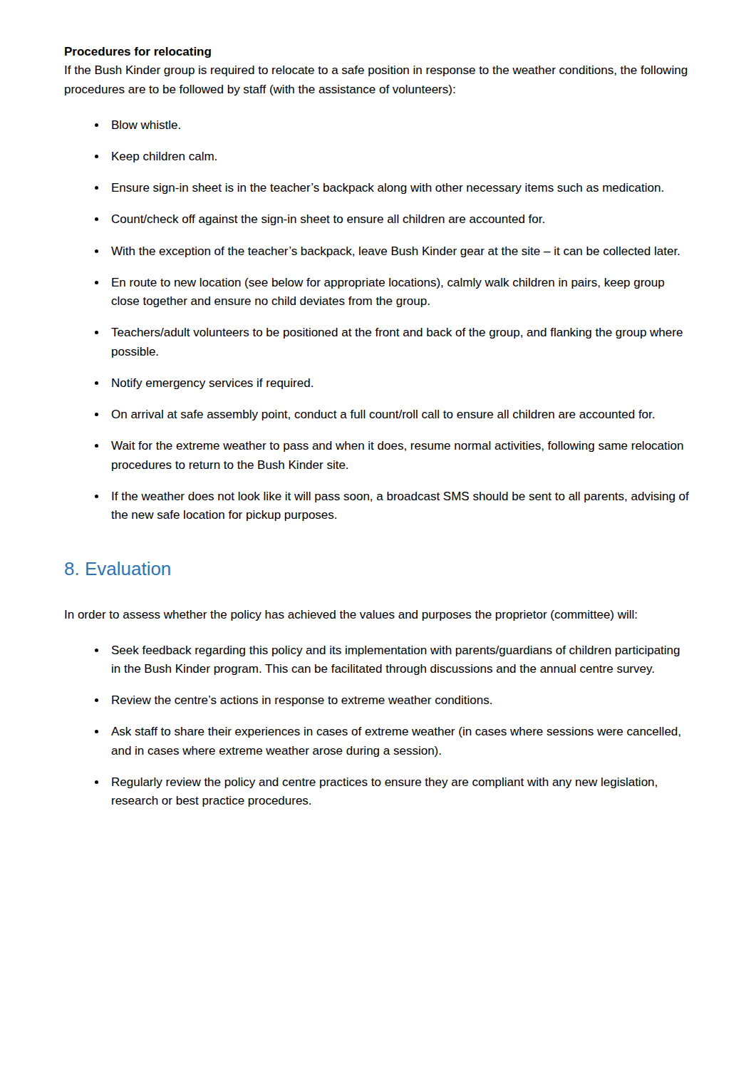Procedures for relocating
If the Bush Kinder group is required to relocate to a safe position in response to the weather conditions, the following procedures are to be followed by staff (with the assistance of volunteers):
Blow whistle.
Keep children calm.
Ensure sign-in sheet is in the teacher’s backpack along with other necessary items such as medication.
Count/check off against the sign-in sheet to ensure all children are accounted for.
With the exception of the teacher’s backpack, leave Bush Kinder gear at the site – it can be collected later.
En route to new location (see below for appropriate locations), calmly walk children in pairs, keep group close together and ensure no child deviates from the group.
Teachers/adult volunteers to be positioned at the front and back of the group, and flanking the group where possible.
Notify emergency services if required.
On arrival at safe assembly point, conduct a full count/roll call to ensure all children are accounted for.
Wait for the extreme weather to pass and when it does, resume normal activities, following same relocation procedures to return to the Bush Kinder site.
If the weather does not look like it will pass soon, a broadcast SMS should be sent to all parents, advising of the new safe location for pickup purposes.
8. Evaluation
In order to assess whether the policy has achieved the values and purposes the proprietor (committee) will:
Seek feedback regarding this policy and its implementation with parents/guardians of children participating in the Bush Kinder program. This can be facilitated through discussions and the annual centre survey.
Review the centre’s actions in response to extreme weather conditions.
Ask staff to share their experiences in cases of extreme weather (in cases where sessions were cancelled, and in cases where extreme weather arose during a session).
Regularly review the policy and centre practices to ensure they are compliant with any new legislation, research or best practice procedures.